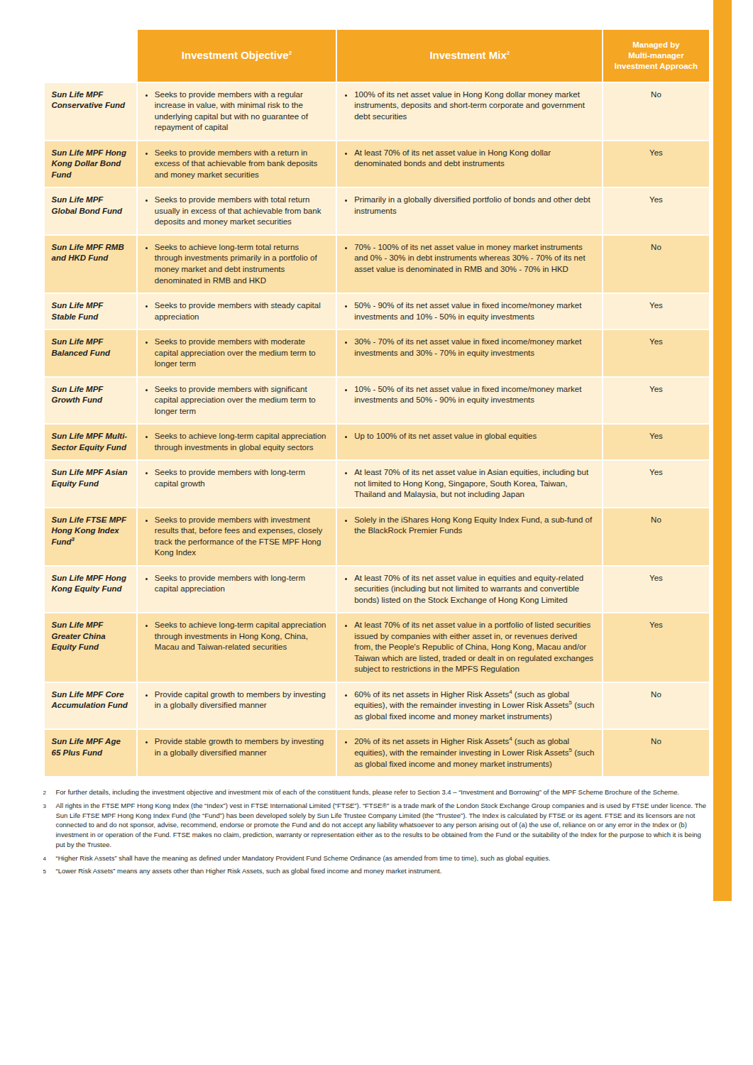| | Investment Objective 2 | Investment Mix 2 | Managed by Multi-manager Investment Approach |
| --- | --- | --- | --- |
| Sun Life MPF Conservative Fund | Seeks to provide members with a regular increase in value, with minimal risk to the underlying capital but with no guarantee of repayment of capital | 100% of its net asset value in Hong Kong dollar money market instruments, deposits and short-term corporate and government debt securities | No |
| Sun Life MPF Hong Kong Dollar Bond Fund | Seeks to provide members with a return in excess of that achievable from bank deposits and money market securities | At least 70% of its net asset value in Hong Kong dollar denominated bonds and debt instruments | Yes |
| Sun Life MPF Global Bond Fund | Seeks to provide members with total return usually in excess of that achievable from bank deposits and money market securities | Primarily in a globally diversified portfolio of bonds and other debt instruments | Yes |
| Sun Life MPF RMB and HKD Fund | Seeks to achieve long-term total returns through investments primarily in a portfolio of money market and debt instruments denominated in RMB and HKD | 70% - 100% of its net asset value in money market instruments and 0% - 30% in debt instruments whereas 30% - 70% of its net asset value is denominated in RMB and 30% - 70% in HKD | No |
| Sun Life MPF Stable Fund | Seeks to provide members with steady capital appreciation | 50% - 90% of its net asset value in fixed income/money market investments and 10% - 50% in equity investments | Yes |
| Sun Life MPF Balanced Fund | Seeks to provide members with moderate capital appreciation over the medium term to longer term | 30% - 70% of its net asset value in fixed income/money market investments and 30% - 70% in equity investments | Yes |
| Sun Life MPF Growth Fund | Seeks to provide members with significant capital appreciation over the medium term to longer term | 10% - 50% of its net asset value in fixed income/money market investments and 50% - 90% in equity investments | Yes |
| Sun Life MPF Multi-Sector Equity Fund | Seeks to achieve long-term capital appreciation through investments in global equity sectors | Up to 100% of its net asset value in global equities | Yes |
| Sun Life MPF Asian Equity Fund | Seeks to provide members with long-term capital growth | At least 70% of its net asset value in Asian equities, including but not limited to Hong Kong, Singapore, South Korea, Taiwan, Thailand and Malaysia, but not including Japan | Yes |
| Sun Life FTSE MPF Hong Kong Index Fund 3 | Seeks to provide members with investment results that, before fees and expenses, closely track the performance of the FTSE MPF Hong Kong Index | Solely in the iShares Hong Kong Equity Index Fund, a sub-fund of the BlackRock Premier Funds | No |
| Sun Life MPF Hong Kong Equity Fund | Seeks to provide members with long-term capital appreciation | At least 70% of its net asset value in equities and equity-related securities (including but not limited to warrants and convertible bonds) listed on the Stock Exchange of Hong Kong Limited | Yes |
| Sun Life MPF Greater China Equity Fund | Seeks to achieve long-term capital appreciation through investments in Hong Kong, China, Macau and Taiwan-related securities | At least 70% of its net asset value in a portfolio of listed securities issued by companies with either asset in, or revenues derived from, the People's Republic of China, Hong Kong, Macau and/or Taiwan which are listed, traded or dealt in on regulated exchanges subject to restrictions in the MPFS Regulation | Yes |
| Sun Life MPF Core Accumulation Fund | Provide capital growth to members by investing in a globally diversified manner | 60% of its net assets in Higher Risk Assets 4 (such as global equities), with the remainder investing in Lower Risk Assets 5 (such as global fixed income and money market instruments) | No |
| Sun Life MPF Age 65 Plus Fund | Provide stable growth to members by investing in a globally diversified manner | 20% of its net assets in Higher Risk Assets 4 (such as global equities), with the remainder investing in Lower Risk Assets 5 (such as global fixed income and money market instruments) | No |
| 2 | For further details, including the investment objective and investment mix of each of the constituent funds, please refer to Section 3.4 – “Investment and Borrowing” of the MPF Scheme Brochure of the Scheme. |
| 3 | All rights in the FTSE MPF Hong Kong Index (the “Index”) vest in FTSE International Limited (“FTSE”). “FTSE®” is a trade mark of the London Stock Exchange Group companies and is used by FTSE under licence. The Sun Life FTSE MPF Hong Kong Index Fund (the “Fund”) has been developed solely by Sun Life Trustee Company Limited (the “Trustee”). The Index is calculated by FTSE or its agent. FTSE and its licensors are not connected to and do not sponsor, advise, recommend, endorse or promote the Fund and do not accept any liability whatsoever to any person arising out of (a) the use of, reliance on or any error in the Index or (b) investment in or operation of the Fund. FTSE makes no claim, prediction, warranty or representation either as to the results to be obtained from the Fund or the suitability of the Index for the purpose to which it is being put by the Trustee. |
| 4 | “Higher Risk Assets” shall have the meaning as defined under Mandatory Provident Fund Scheme Ordinance (as amended from time to time), such as global equities. |
| 5 | “Lower Risk Assets” means any assets other than Higher Risk Assets, such as global fixed income and money market instrument. |